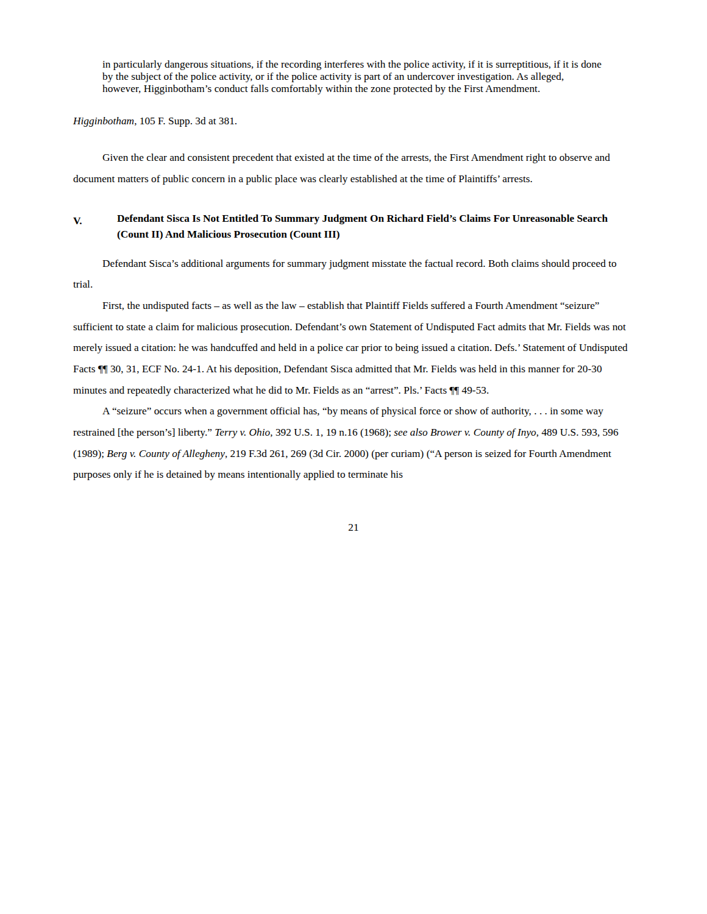in particularly dangerous situations, if the recording interferes with the police activity, if it is surreptitious, if it is done by the subject of the police activity, or if the police activity is part of an undercover investigation. As alleged, however, Higginbotham’s conduct falls comfortably within the zone protected by the First Amendment.
Higginbotham, 105 F. Supp. 3d at 381.
Given the clear and consistent precedent that existed at the time of the arrests, the First Amendment right to observe and document matters of public concern in a public place was clearly established at the time of Plaintiffs’ arrests.
V.
Defendant Sisca Is Not Entitled To Summary Judgment On Richard Field’s Claims For Unreasonable Search (Count II) And Malicious Prosecution (Count III)
Defendant Sisca’s additional arguments for summary judgment misstate the factual record. Both claims should proceed to trial.
First, the undisputed facts – as well as the law – establish that Plaintiff Fields suffered a Fourth Amendment “seizure” sufficient to state a claim for malicious prosecution. Defendant’s own Statement of Undisputed Fact admits that Mr. Fields was not merely issued a citation: he was handcuffed and held in a police car prior to being issued a citation. Defs.’ Statement of Undisputed Facts ¶¶ 30, 31, ECF No. 24-1. At his deposition, Defendant Sisca admitted that Mr. Fields was held in this manner for 20-30 minutes and repeatedly characterized what he did to Mr. Fields as an “arrest”. Pls.’ Facts ¶¶ 49-53.
A “seizure” occurs when a government official has, “by means of physical force or show of authority, . . . in some way restrained [the person’s] liberty.” Terry v. Ohio, 392 U.S. 1, 19 n.16 (1968); see also Brower v. County of Inyo, 489 U.S. 593, 596 (1989); Berg v. County of Allegheny, 219 F.3d 261, 269 (3d Cir. 2000) (per curiam) (“A person is seized for Fourth Amendment purposes only if he is detained by means intentionally applied to terminate his
21